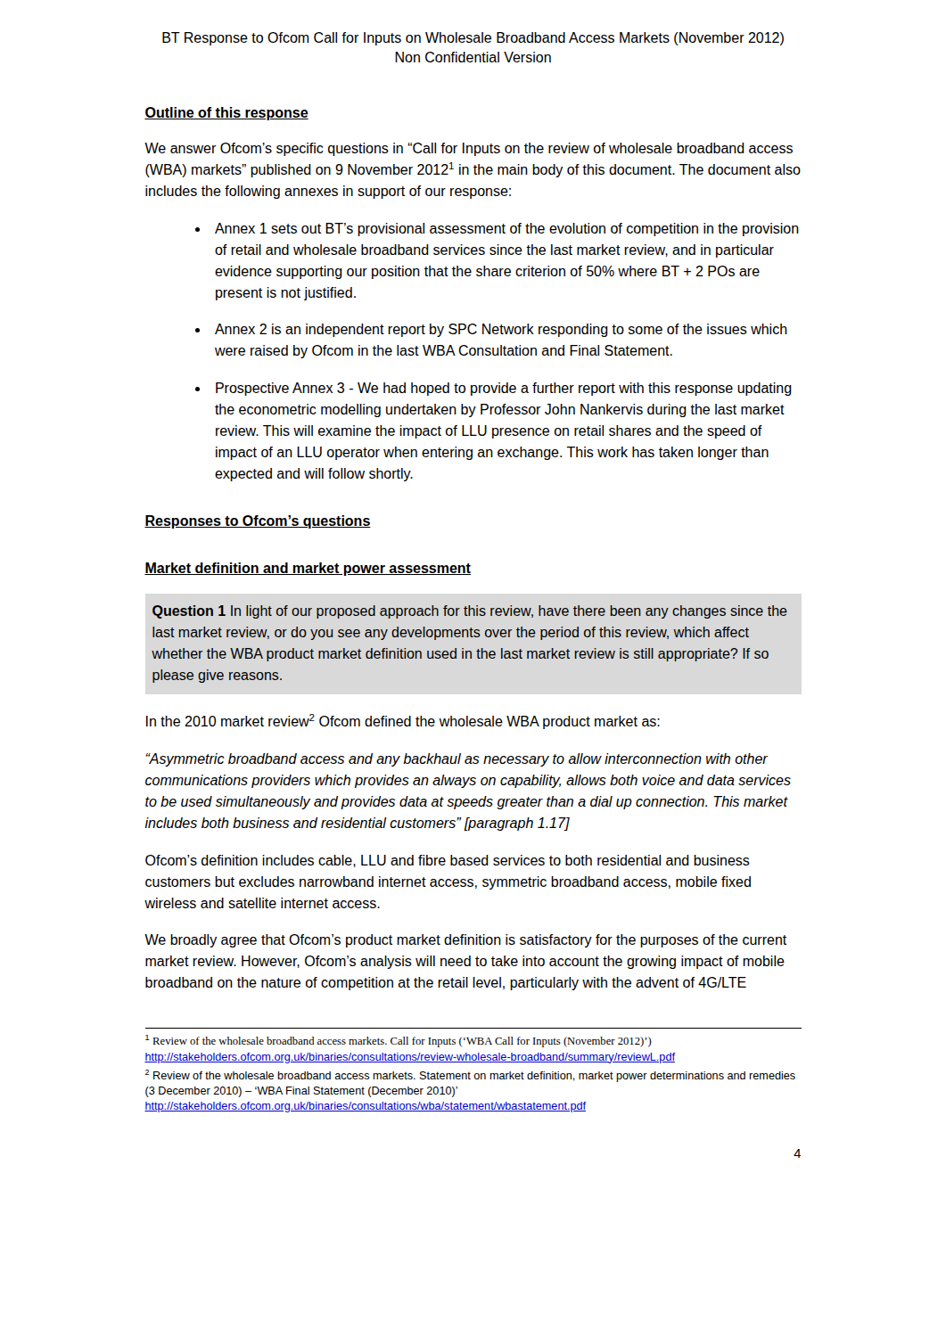BT Response to Ofcom Call for Inputs on Wholesale Broadband Access Markets (November 2012)
Non Confidential Version
Outline of this response
We answer Ofcom’s specific questions in “Call for Inputs on the review of wholesale broadband access (WBA) markets” published on 9 November 20121 in the main body of this document. The document also includes the following annexes in support of our response:
Annex 1 sets out BT’s provisional assessment of the evolution of competition in the provision of retail and wholesale broadband services since the last market review, and in particular evidence supporting our position that the share criterion of 50% where BT + 2 POs are present is not justified.
Annex 2 is an independent report by SPC Network responding to some of the issues which were raised by Ofcom in the last WBA Consultation and Final Statement.
Prospective Annex 3 - We had hoped to provide a further report with this response updating the econometric modelling undertaken by Professor John Nankervis during the last market review. This will examine the impact of LLU presence on retail shares and the speed of impact of an LLU operator when entering an exchange. This work has taken longer than expected and will follow shortly.
Responses to Ofcom’s questions
Market definition and market power assessment
Question 1 In light of our proposed approach for this review, have there been any changes since the last market review, or do you see any developments over the period of this review, which affect whether the WBA product market definition used in the last market review is still appropriate? If so please give reasons.
In the 2010 market review2 Ofcom defined the wholesale WBA product market as:
“Asymmetric broadband access and any backhaul as necessary to allow interconnection with other communications providers which provides an always on capability, allows both voice and data services to be used simultaneously and provides data at speeds greater than a dial up connection. This market includes both business and residential customers” [paragraph 1.17]
Ofcom’s definition includes cable, LLU and fibre based services to both residential and business customers but excludes narrowband internet access, symmetric broadband access, mobile fixed wireless and satellite internet access.
We broadly agree that Ofcom’s product market definition is satisfactory for the purposes of the current market review. However, Ofcom’s analysis will need to take into account the growing impact of mobile broadband on the nature of competition at the retail level, particularly with the advent of 4G/LTE
1 Review of the wholesale broadband access markets. Call for Inputs (‘WBA Call for Inputs (November 2012)’)
http://stakeholders.ofcom.org.uk/binaries/consultations/review-wholesale-broadband/summary/reviewL.pdf
2 Review of the wholesale broadband access markets. Statement on market definition, market power determinations and remedies (3 December 2010) – ‘WBA Final Statement (December 2010)’
http://stakeholders.ofcom.org.uk/binaries/consultations/wba/statement/wbastatement.pdf
4